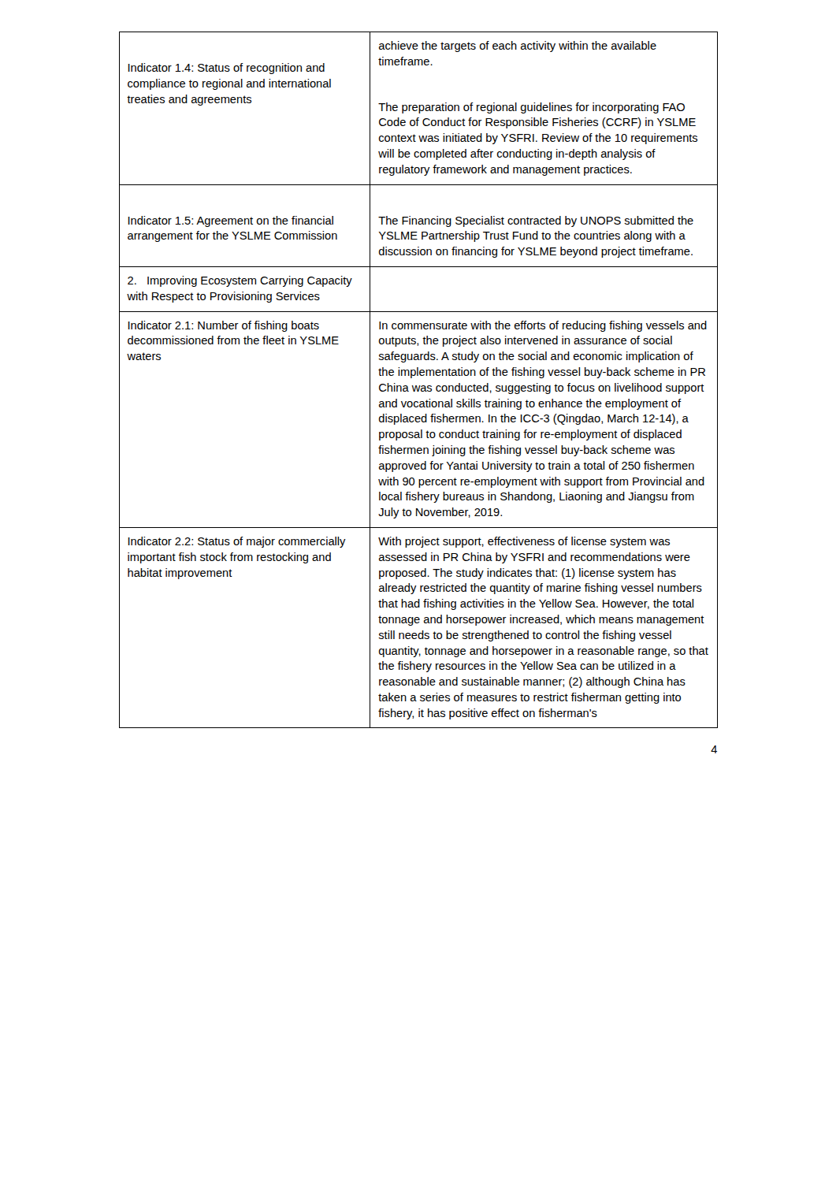| Indicator 1.4: Status of recognition and compliance to regional and international treaties and agreements | achieve the targets of each activity within the available timeframe. The preparation of regional guidelines for incorporating FAO Code of Conduct for Responsible Fisheries (CCRF) in YSLME context was initiated by YSFRI. Review of the 10 requirements will be completed after conducting in-depth analysis of regulatory framework and management practices. |
| Indicator 1.5: Agreement on the financial arrangement for the YSLME Commission | The Financing Specialist contracted by UNOPS submitted the YSLME Partnership Trust Fund to the countries along with a discussion on financing for YSLME beyond project timeframe. |
| 2. Improving Ecosystem Carrying Capacity with Respect to Provisioning Services | |
| Indicator 2.1: Number of fishing boats decommissioned from the fleet in YSLME waters | In commensurate with the efforts of reducing fishing vessels and outputs, the project also intervened in assurance of social safeguards. A study on the social and economic implication of the implementation of the fishing vessel buy-back scheme in PR China was conducted, suggesting to focus on livelihood support and vocational skills training to enhance the employment of displaced fishermen. In the ICC-3 (Qingdao, March 12-14), a proposal to conduct training for re-employment of displaced fishermen joining the fishing vessel buy-back scheme was approved for Yantai University to train a total of 250 fishermen with 90 percent re-employment with support from Provincial and local fishery bureaus in Shandong, Liaoning and Jiangsu from July to November, 2019. |
| Indicator 2.2: Status of major commercially important fish stock from restocking and habitat improvement | With project support, effectiveness of license system was assessed in PR China by YSFRI and recommendations were proposed. The study indicates that: (1) license system has already restricted the quantity of marine fishing vessel numbers that had fishing activities in the Yellow Sea. However, the total tonnage and horsepower increased, which means management still needs to be strengthened to control the fishing vessel quantity, tonnage and horsepower in a reasonable range, so that the fishery resources in the Yellow Sea can be utilized in a reasonable and sustainable manner; (2) although China has taken a series of measures to restrict fisherman getting into fishery, it has positive effect on fisherman's |
4